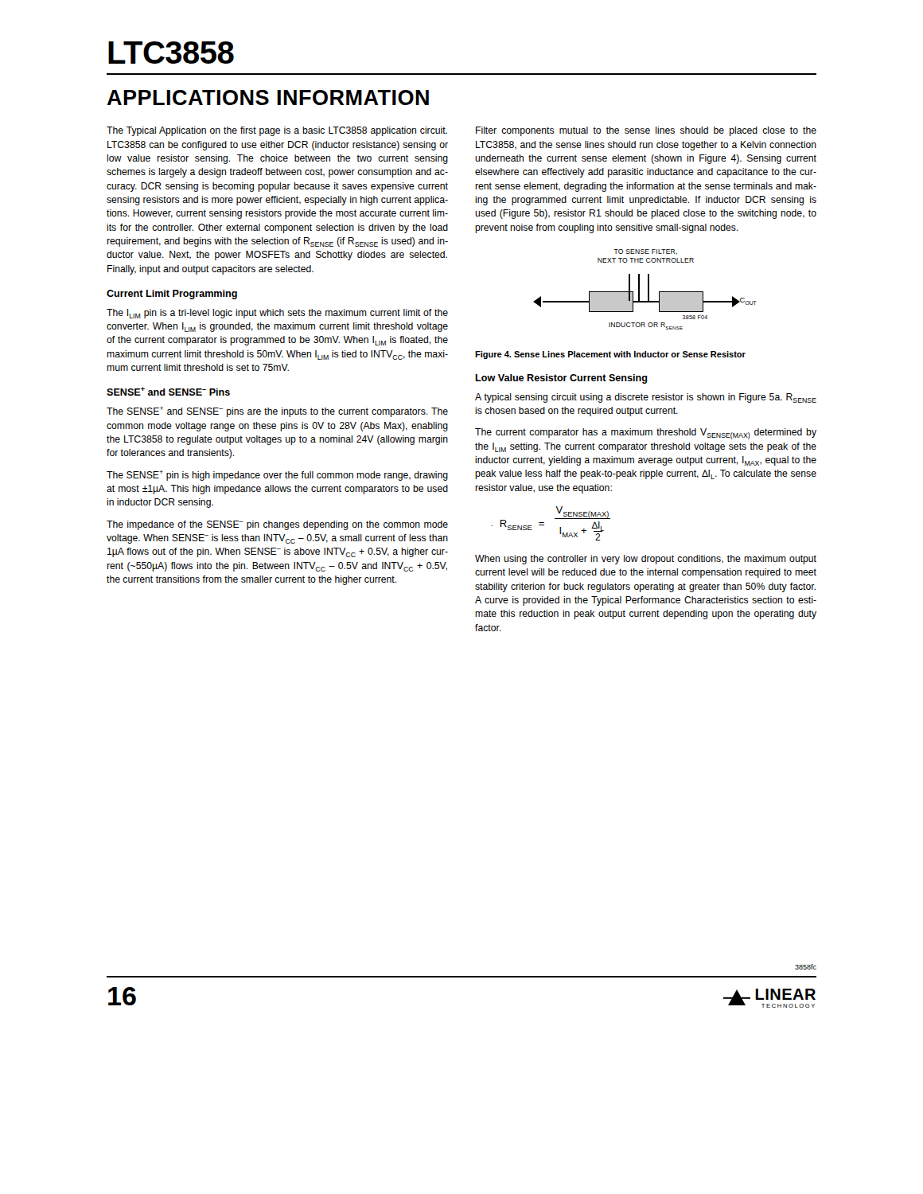LTC3858
Applications Information
The Typical Application on the first page is a basic LTC3858 application circuit. LTC3858 can be configured to use either DCR (inductor resistance) sensing or low value resistor sensing. The choice between the two current sensing schemes is largely a design tradeoff between cost, power consumption and accuracy. DCR sensing is becoming popular because it saves expensive current sensing resistors and is more power efficient, especially in high current applications. However, current sensing resistors provide the most accurate current limits for the controller. Other external component selection is driven by the load requirement, and begins with the selection of RSENSE (if RSENSE is used) and inductor value. Next, the power MOSFETs and Schottky diodes are selected. Finally, input and output capacitors are selected.
Current Limit Programming
The ILIM pin is a tri-level logic input which sets the maximum current limit of the converter. When ILIM is grounded, the maximum current limit threshold voltage of the current comparator is programmed to be 30mV. When ILIM is floated, the maximum current limit threshold is 50mV. When ILIM is tied to INTVCC, the maximum current limit threshold is set to 75mV.
SENSE+ and SENSE– Pins
The SENSE+ and SENSE– pins are the inputs to the current comparators. The common mode voltage range on these pins is 0V to 28V (Abs Max), enabling the LTC3858 to regulate output voltages up to a nominal 24V (allowing margin for tolerances and transients).
The SENSE+ pin is high impedance over the full common mode range, drawing at most ±1µA. This high impedance allows the current comparators to be used in inductor DCR sensing.
The impedance of the SENSE– pin changes depending on the common mode voltage. When SENSE– is less than INTVCC – 0.5V, a small current of less than 1µA flows out of the pin. When SENSE– is above INTVCC + 0.5V, a higher current (~550µA) flows into the pin. Between INTVCC – 0.5V and INTVCC + 0.5V, the current transitions from the smaller current to the higher current.
Filter components mutual to the sense lines should be placed close to the LTC3858, and the sense lines should run close together to a Kelvin connection underneath the current sense element (shown in Figure 4). Sensing current elsewhere can effectively add parasitic inductance and capacitance to the current sense element, degrading the information at the sense terminals and making the programmed current limit unpredictable. If inductor DCR sensing is used (Figure 5b), resistor R1 should be placed close to the switching node, to prevent noise from coupling into sensitive small-signal nodes.
TO SENSE FILTER,
NEXT TO THE CONTROLLER
COUT
3858 F04
INDUCTOR OR RSENSE
Figure 4. Sense Lines Placement with Inductor or Sense Resistor
Low Value Resistor Current Sensing
A typical sensing circuit using a discrete resistor is shown in Figure 5a. RSENSE is chosen based on the required output current.
The current comparator has a maximum threshold VSENSE(MAX) determined by the ILIM setting. The current comparator threshold voltage sets the peak of the inductor current, yielding a maximum average output current, IMAX, equal to the peak value less half the peak-to-peak ripple current, ∆IL. To calculate the sense resistor value, use the equation:
. RSENSE = VSENSE(MAX) IMAX + ∆IL 2
When using the controller in very low dropout conditions, the maximum output current level will be reduced due to the internal compensation required to meet stability criterion for buck regulators operating at greater than 50% duty factor. A curve is provided in the Typical Performance Characteristics section to estimate this reduction in peak output current depending upon the operating duty factor.
3858fc
16
LINEAR
TECHNOLOGY